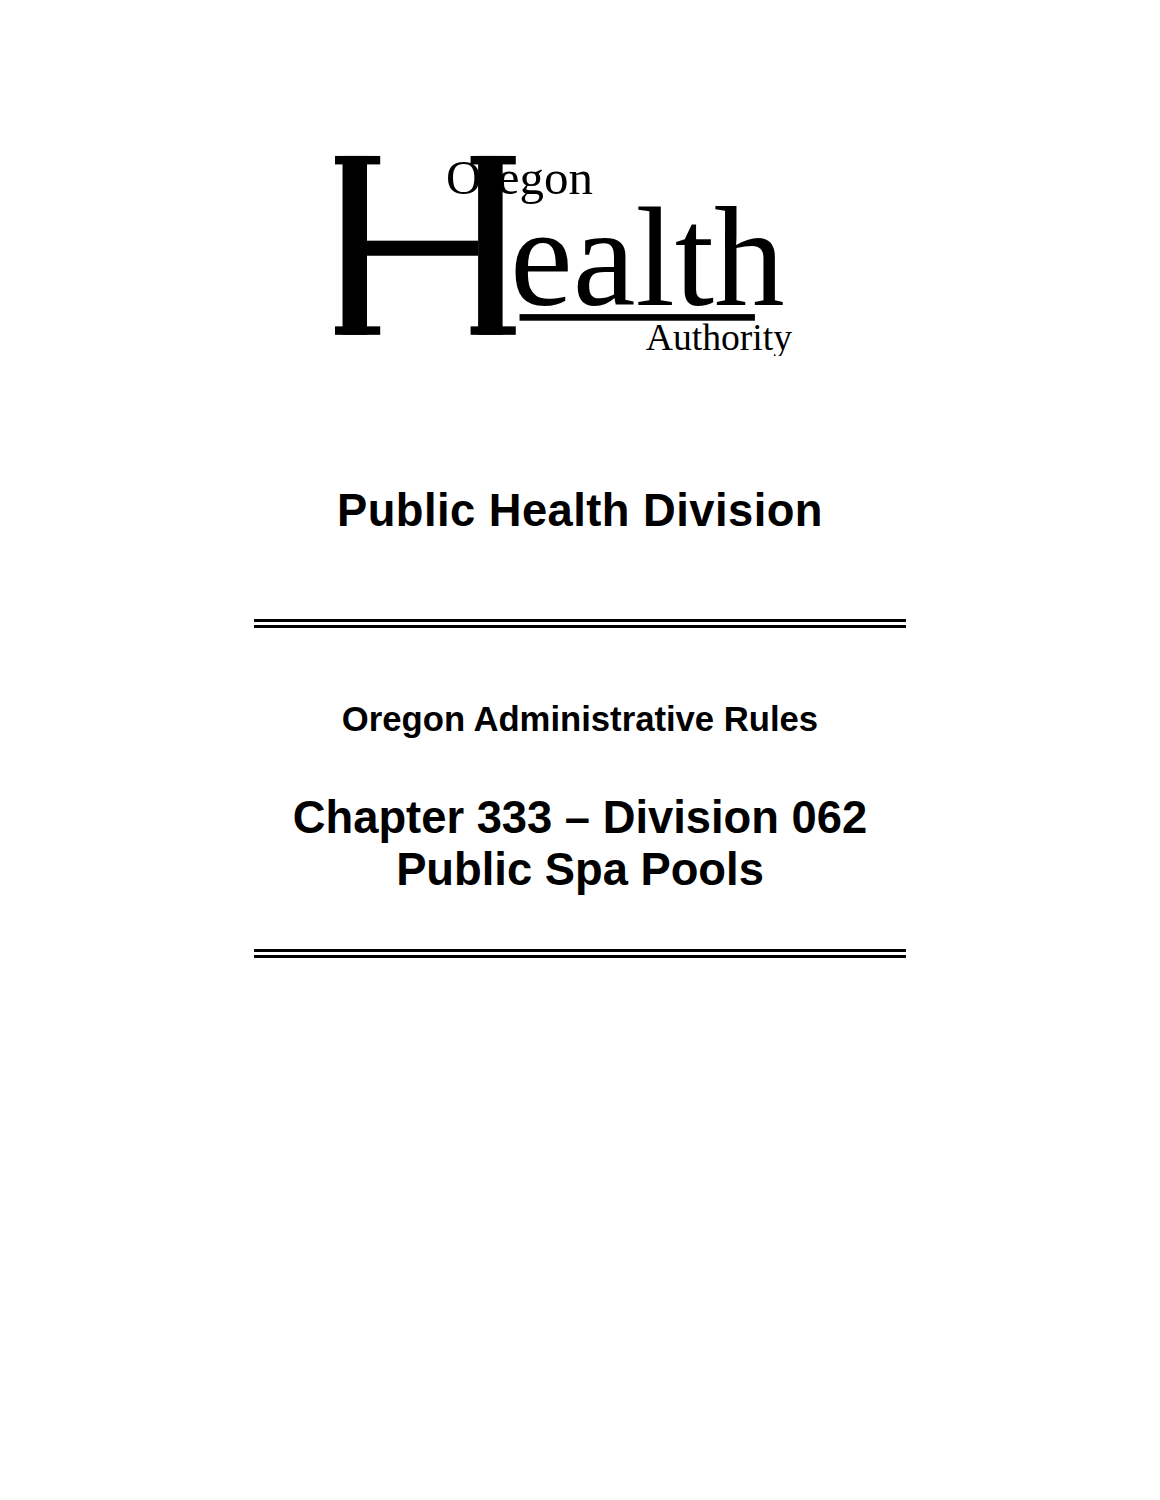Oregon ealth Authority
Public Health Division
Oregon Administrative Rules
Chapter 333 – Division 062
Public Spa Pools